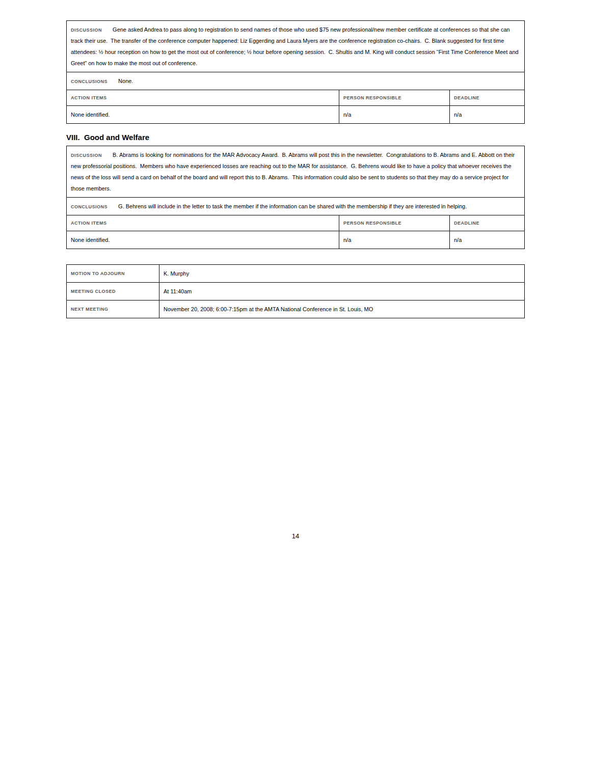| Discussion Gene asked Andrea to pass along to registration to send names of those who used $75 new professional/new member certificate at conferences so that she can track their use. The transfer of the conference computer happened: Liz Eggerding and Laura Myers are the conference registration co-chairs. C. Blank suggested for first time attendees: ½ hour reception on how to get the most out of conference; ½ hour before opening session. C. Shultis and M. King will conduct session “First Time Conference Meet and Greet” on how to make the most out of conference. |
| Conclusions None. |
| Action Items | Person Responsible | Deadline |
| None identified. | n/a | n/a |
VIII. Good and Welfare
| Discussion B. Abrams is looking for nominations for the MAR Advocacy Award. B. Abrams will post this in the newsletter. Congratulations to B. Abrams and E. Abbott on their new professorial positions. Members who have experienced losses are reaching out to the MAR for assistance. G. Behrens would like to have a policy that whoever receives the news of the loss will send a card on behalf of the board and will report this to B. Abrams. This information could also be sent to students so that they may do a service project for those members. |
| Conclusions G. Behrens will include in the letter to task the member if the information can be shared with the membership if they are interested in helping. |
| Action Items | Person Responsible | Deadline |
| None identified. | n/a | n/a |
| Motion to Adjourn | K. Murphy |
| Meeting Closed | At 11:40am |
| Next Meeting | November 20, 2008; 6:00-7:15pm at the AMTA National Conference in St. Louis, MO |
14